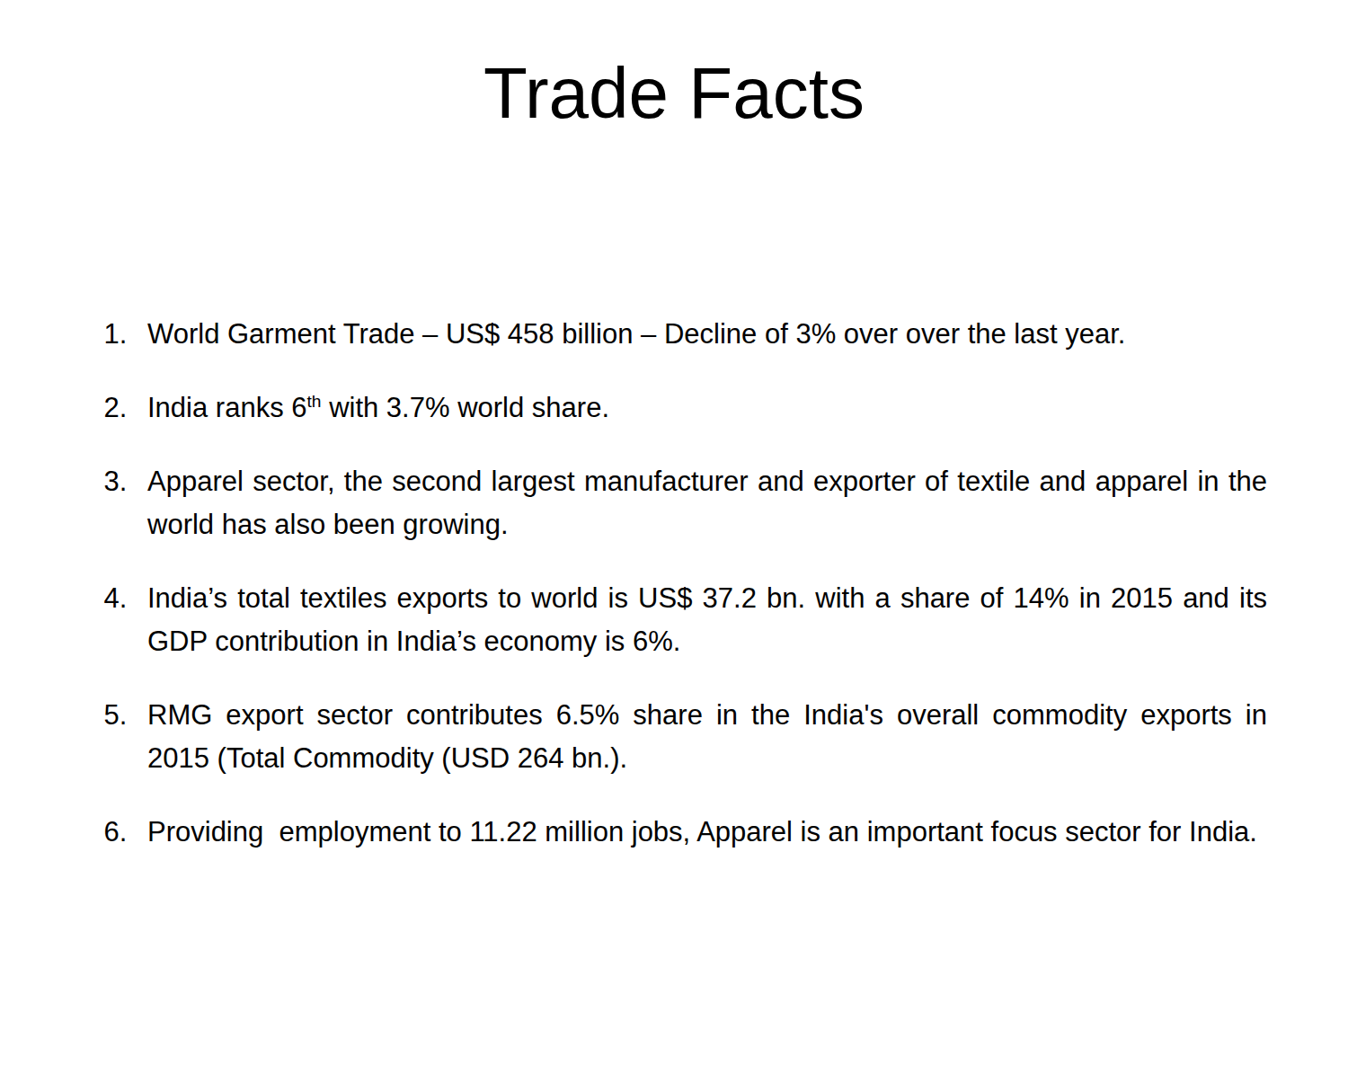Trade Facts
World Garment Trade – US$ 458 billion – Decline of 3% over over the last year.
India ranks 6th with 3.7% world share.
Apparel sector, the second largest manufacturer and exporter of textile and apparel in the world has also been growing.
India’s total textiles exports to world is US$ 37.2 bn. with a share of 14% in 2015 and its GDP contribution in India’s economy is 6%.
RMG export sector contributes 6.5% share in the India's overall commodity exports in 2015 (Total Commodity (USD 264 bn.).
Providing employment to 11.22 million jobs, Apparel is an important focus sector for India.